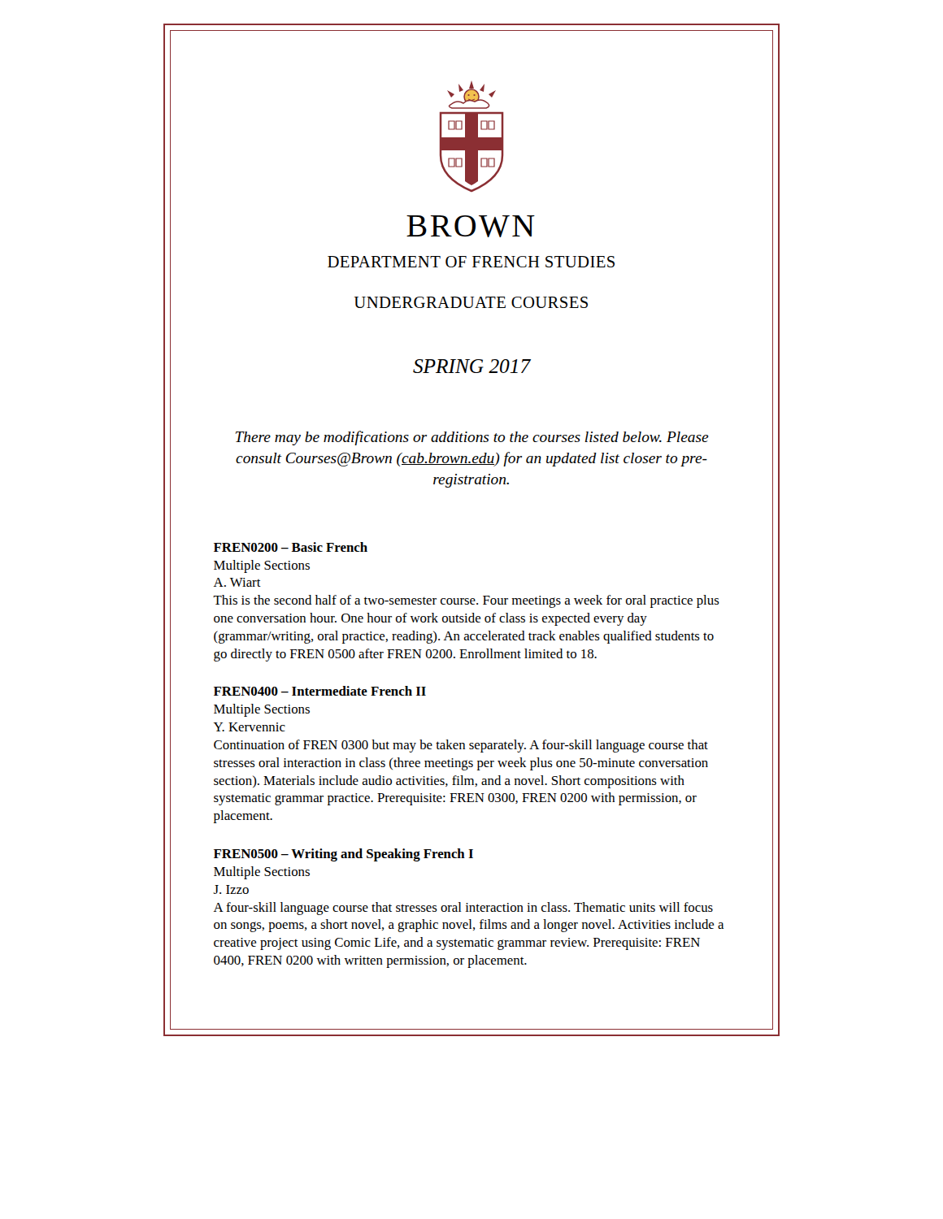BROWN
DEPARTMENT OF FRENCH STUDIES
UNDERGRADUATE COURSES
SPRING 2017
There may be modifications or additions to the courses listed below. Please consult Courses@Brown (cab.brown.edu) for an updated list closer to pre-registration.
FREN0200 – Basic French
Multiple Sections
A. Wiart
This is the second half of a two-semester course. Four meetings a week for oral practice plus one conversation hour. One hour of work outside of class is expected every day (grammar/writing, oral practice, reading). An accelerated track enables qualified students to go directly to FREN 0500 after FREN 0200. Enrollment limited to 18.
FREN0400 – Intermediate French II
Multiple Sections
Y. Kervennic
Continuation of FREN 0300 but may be taken separately. A four-skill language course that stresses oral interaction in class (three meetings per week plus one 50-minute conversation section). Materials include audio activities, film, and a novel. Short compositions with systematic grammar practice. Prerequisite: FREN 0300, FREN 0200 with permission, or placement.
FREN0500 – Writing and Speaking French I
Multiple Sections
J. Izzo
A four-skill language course that stresses oral interaction in class. Thematic units will focus on songs, poems, a short novel, a graphic novel, films and a longer novel. Activities include a creative project using Comic Life, and a systematic grammar review. Prerequisite: FREN 0400, FREN 0200 with written permission, or placement.